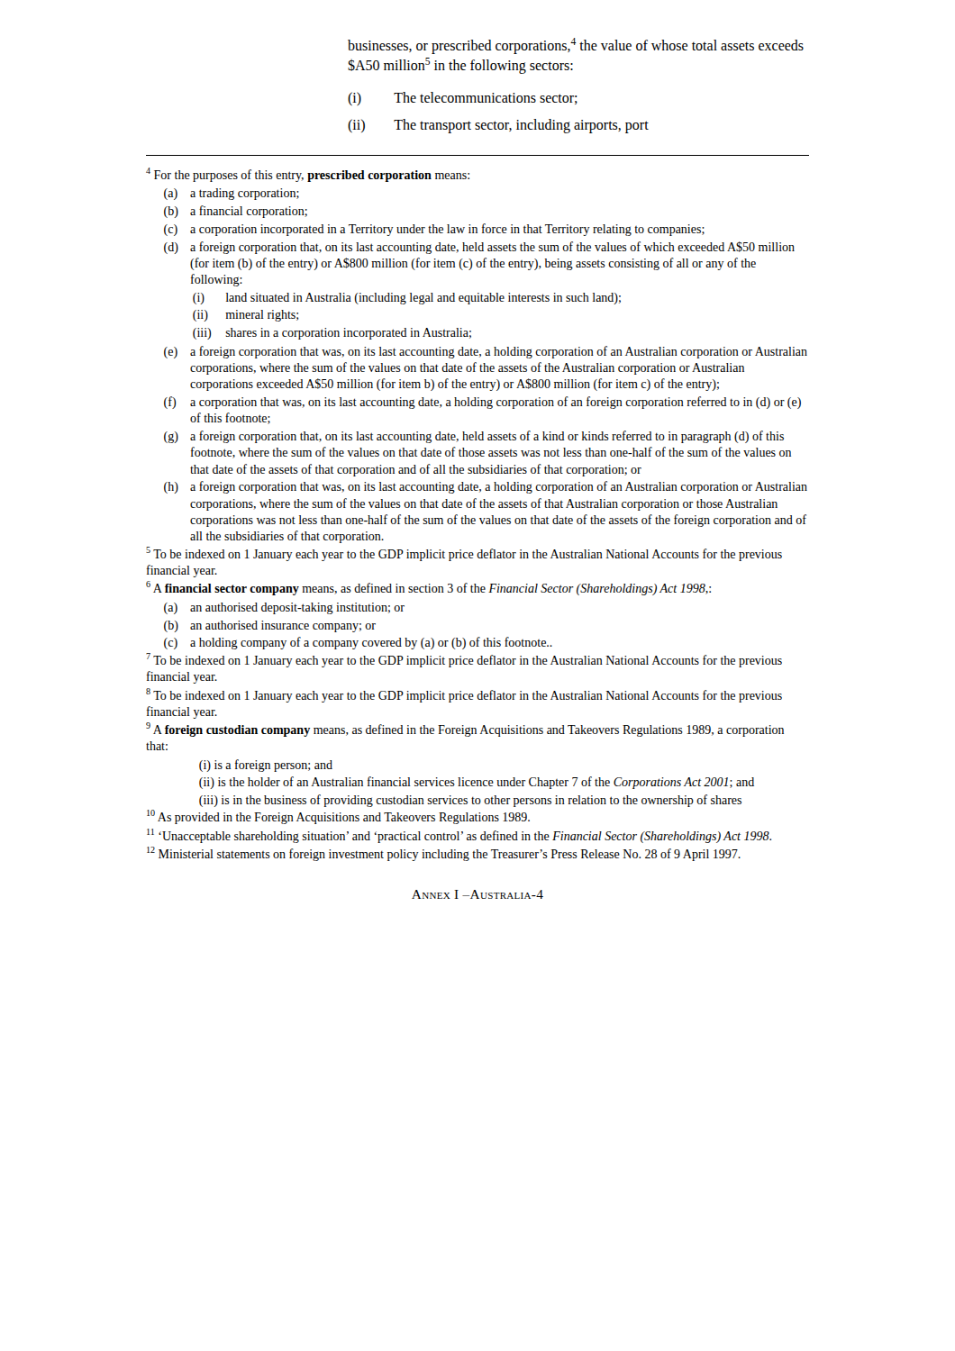businesses, or prescribed corporations,4 the value of whose total assets exceeds $A50 million5 in the following sectors:
(i) The telecommunications sector;
(ii) The transport sector, including airports, port
4 For the purposes of this entry, prescribed corporation means:
(a) a trading corporation;
(b) a financial corporation;
(c) a corporation incorporated in a Territory under the law in force in that Territory relating to companies;
(d) a foreign corporation that, on its last accounting date, held assets the sum of the values of which exceeded A$50 million (for item (b) of the entry) or A$800 million (for item (c) of the entry), being assets consisting of all or any of the following:
(i) land situated in Australia (including legal and equitable interests in such land);
(ii) mineral rights;
(iii) shares in a corporation incorporated in Australia;
(e) a foreign corporation that was, on its last accounting date, a holding corporation of an Australian corporation or Australian corporations, where the sum of the values on that date of the assets of the Australian corporation or Australian corporations exceeded A$50 million (for item b) of the entry) or A$800 million (for item c) of the entry);
(f) a corporation that was, on its last accounting date, a holding corporation of an foreign corporation referred to in (d) or (e) of this footnote;
(g) a foreign corporation that, on its last accounting date, held assets of a kind or kinds referred to in paragraph (d) of this footnote, where the sum of the values on that date of those assets was not less than one-half of the sum of the values on that date of the assets of that corporation and of all the subsidiaries of that corporation; or
(h) a foreign corporation that was, on its last accounting date, a holding corporation of an Australian corporation or Australian corporations, where the sum of the values on that date of the assets of that Australian corporation or those Australian corporations was not less than one-half of the sum of the values on that date of the assets of the foreign corporation and of all the subsidiaries of that corporation.
5 To be indexed on 1 January each year to the GDP implicit price deflator in the Australian National Accounts for the previous financial year.
6 A financial sector company means, as defined in section 3 of the Financial Sector (Shareholdings) Act 1998,:
(a) an authorised deposit-taking institution; or
(b) an authorised insurance company; or
(c) a holding company of a company covered by (a) or (b) of this footnote..
7 To be indexed on 1 January each year to the GDP implicit price deflator in the Australian National Accounts for the previous financial year.
8 To be indexed on 1 January each year to the GDP implicit price deflator in the Australian National Accounts for the previous financial year.
9 A foreign custodian company means, as defined in the Foreign Acquisitions and Takeovers Regulations 1989, a corporation that:
(i) is a foreign person; and
(ii) is the holder of an Australian financial services licence under Chapter 7 of the Corporations Act 2001; and
(iii) is in the business of providing custodian services to other persons in relation to the ownership of shares
10 As provided in the Foreign Acquisitions and Takeovers Regulations 1989.
11 ‘Unacceptable shareholding situation’ and ‘practical control’ as defined in the Financial Sector (Shareholdings) Act 1998.
12 Ministerial statements on foreign investment policy including the Treasurer’s Press Release No. 28 of 9 April 1997.
Annex I –Australia-4